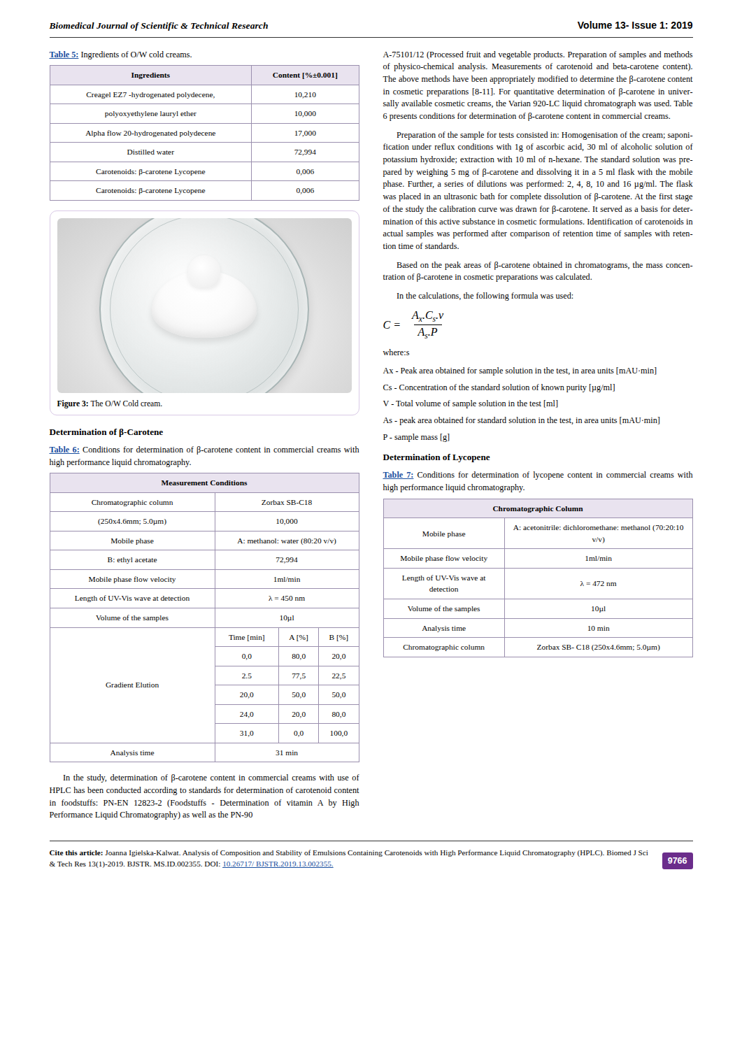Biomedical Journal of Scientific & Technical Research
Volume 13- Issue 1: 2019
Table 5: Ingredients of O/W cold creams.
| Ingredients | Content [%±0.001] |
| --- | --- |
| Creagel EZ7 -hydrogenated polydecene, | 10,210 |
| polyoxyethylene lauryl ether | 10,000 |
| Alpha flow 20-hydrogenated polydecene | 17,000 |
| Distilled water | 72,994 |
| Carotenoids: β-carotene Lycopene | 0,006 |
| Carotenoids: β-carotene Lycopene | 0,006 |
Figure 3: The O/W Cold cream.
Determination of β-Carotene
Table 6: Conditions for determination of β-carotene content in commercial creams with high performance liquid chromatography.
| Measurement Conditions |
| --- |
| Chromatographic column | Zorbax SB-C18 |
| (250x4.6mm; 5.0µm) | 10,000 |
| Mobile phase | A: methanol: water (80:20 v/v) |
| B: ethyl acetate | 72,994 |
| Mobile phase flow velocity | 1ml/min |
| Length of UV-Vis wave at detection | λ = 450 nm |
| Volume of the samples | 10µl |
| Gradient Elution | Time [min] | A [%] | B [%] |
| 0,0 | 80,0 | 20,0 |
| 2.5 | 77,5 | 22,5 |
| 20,0 | 50,0 | 50,0 |
| 24,0 | 20,0 | 80,0 |
| 31,0 | 0,0 | 100,0 |
| Analysis time | 31 min |
In the study, determination of β-carotene content in commercial creams with use of HPLC has been conducted according to standards for determination of carotenoid content in foodstuffs: PN-EN 12823-2 (Foodstuffs - Determination of vitamin A by High Performance Liquid Chromatography) as well as the PN-90
A-75101/12 (Processed fruit and vegetable products. Preparation of samples and methods of physico-chemical analysis. Measurements of carotenoid and beta-carotene content). The above methods have been appropriately modified to determine the β-carotene content in cosmetic preparations [8-11]. For quantitative determination of β-carotene in universally available cosmetic creams, the Varian 920-LC liquid chromatograph was used. Table 6 presents conditions for determination of β-carotene content in commercial creams.
Preparation of the sample for tests consisted in: Homogenisation of the cream; saponification under reflux conditions with 1g of ascorbic acid, 30 ml of alcoholic solution of potassium hydroxide; extraction with 10 ml of n-hexane. The standard solution was prepared by weighing 5 mg of β-carotene and dissolving it in a 5 ml flask with the mobile phase. Further, a series of dilutions was performed: 2, 4, 8, 10 and 16 µg/ml. The flask was placed in an ultrasonic bath for complete dissolution of β-carotene. At the first stage of the study the calibration curve was drawn for β-carotene. It served as a basis for determination of this active substance in cosmetic formulations. Identification of carotenoids in actual samples was performed after comparison of retention time of samples with retention time of standards.
Based on the peak areas of β-carotene obtained in chromatograms, the mass concentration of β-carotene in cosmetic preparations was calculated.
In the calculations, the following formula was used:
C = Ax.Cs.v As.P
where:s
Ax - Peak area obtained for sample solution in the test, in area units [mAU·min]
Cs - Concentration of the standard solution of known purity [µg/ml]
V - Total volume of sample solution in the test [ml]
As - peak area obtained for standard solution in the test, in area units [mAU·min]
P - sample mass [g]
Determination of Lycopene
Table 7: Conditions for determination of lycopene content in commercial creams with high performance liquid chromatography.
| Chromatographic Column |
| --- |
| Mobile phase | A: acetonitrile: dichloromethane: methanol (70:20:10 v/v) |
| Mobile phase flow velocity | 1ml/min |
| Length of UV-Vis wave at detection | λ = 472 nm |
| Volume of the samples | 10µl |
| Analysis time | 10 min |
| Chromatographic column | Zorbax SB- C18 (250x4.6mm; 5.0µm) |
Cite this article: Joanna Igielska-Kalwat. Analysis of Composition and Stability of Emulsions Containing Carotenoids with High Performance Liquid Chromatography (HPLC). Biomed J Sci & Tech Res 13(1)-2019. BJSTR. MS.ID.002355. DOI: 10.26717/ BJSTR.2019.13.002355.
9766